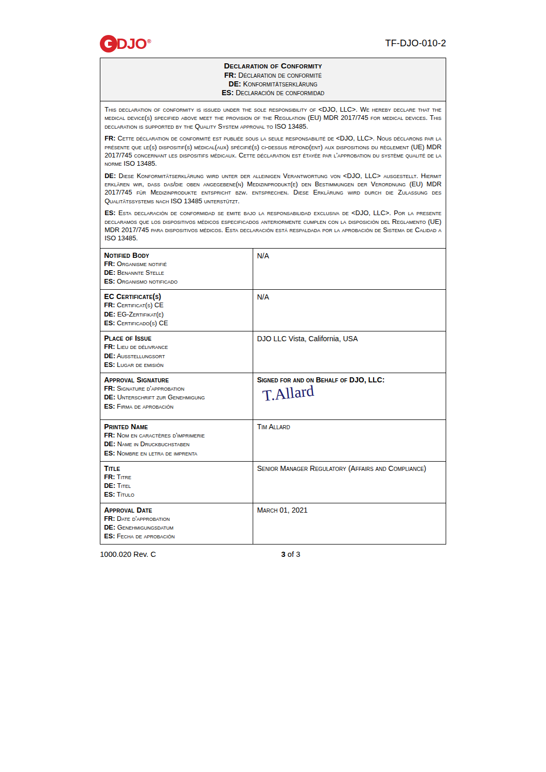DJO®
TF-DJO-010-2
Declaration of Conformity
FR: Déclaration de conformité
DE: Konformitätserklärung
ES: Declaración de conformidad
This declaration of conformity is issued under the sole responsibility of <DJO, LLC>. We hereby declare that the medical device(s) specified above meet the provision of the Regulation (EU) MDR 2017/745 for medical devices. This declaration is supported by the Quality System approval to ISO 13485.
FR: Cette déclaration de conformité est publiée sous la seule responsabilité de <DJO, LLC>. Nous déclarons par la présente que le(s) dispositif(s) médical(aux) spécifié(s) ci-dessus répond(ent) aux dispositions du règlement (UE) MDR 2017/745 concernant les dispositifs médicaux. Cette déclaration est étayée par l'approbation du système qualité de la norme ISO 13485.
DE: Diese Konformitätserklärung wird unter der alleinigen Verantwortung von <DJO, LLC> ausgestellt. Hiermit erklären wir, dass das/die oben angegebene(n) Medizinprodukt(e) den Bestimmungen der Verordnung (EU) MDR 2017/745 für Medizinprodukte entspricht bzw. entsprechen. Diese Erklärung wird durch die Zulassung des Qualitätssystems nach ISO 13485 unterstützt.
ES: Esta declaración de conformidad se emite bajo la responsabilidad exclusiva de <DJO, LLC>. Por la presente declaramos que los dispositivos médicos especificados anteriormente cumplen con la disposición del Reglamento (UE) MDR 2017/745 para dispositivos médicos. Esta declaración está respaldada por la aprobación de Sistema de Calidad a ISO 13485.
| Notified Body FR: Organisme notifié DE: Benannte Stelle ES: Organismo notificado | N/A |
| EC Certificate(s) FR: Certificat(s) CE DE: EG-Zertifikat(e) ES: Certificado(s) CE | N/A |
| Place of Issue FR: Lieu de délivrance DE: Ausstellungsort ES: Lugar de emisión | DJO LLC Vista, California, USA |
| Approval Signature FR: Signature d'approbation DE: Unterschrift zur Genehmigung ES: Firma de aprobación | Signed for and on Behalf of DJO, LLC: T.Allard |
| Printed Name FR: Nom en caractères d'imprimerie DE: Name in Druckbuchstaben ES: Nombre en letra de imprenta | Tim Allard |
| Title FR: Titre DE: Titel ES: Título | Senior Manager Regulatory (Affairs and Compliance) |
| Approval Date FR: Date d'approbation DE: Genehmigungsdatum ES: Fecha de aprobación | March 01, 2021 |
1000.020 Rev. C
3 of 3